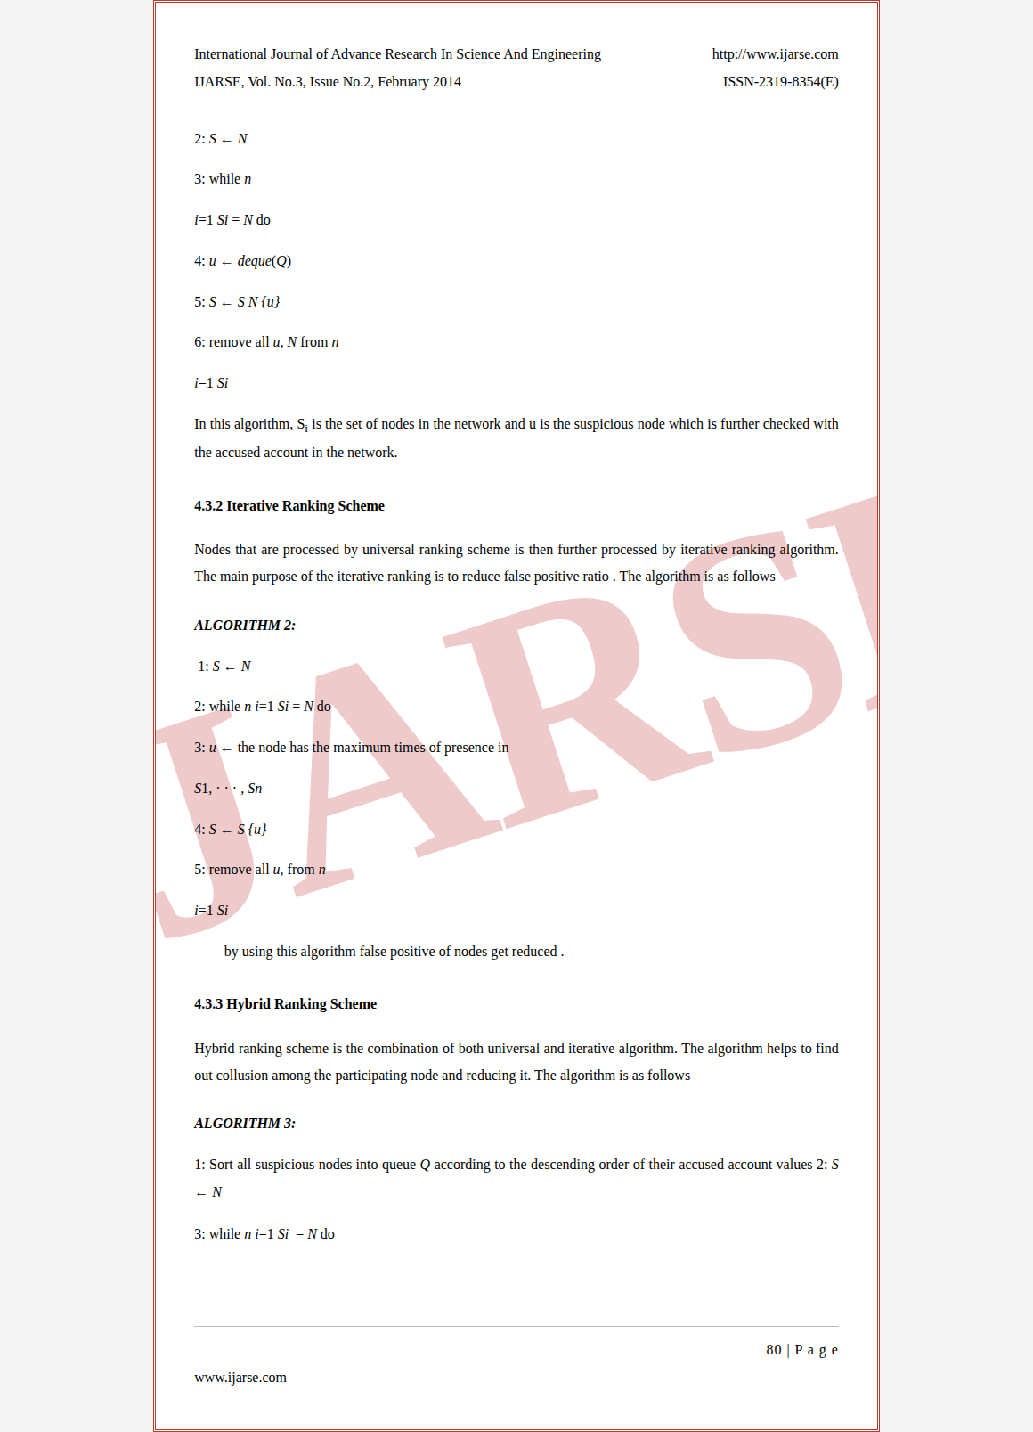IJARSE
International Journal of Advance Research In Science And Engineering http://www.ijarse.com
IJARSE, Vol. No.3, Issue No.2, February 2014 ISSN-2319-8354(E)
2: S ← N
3: while n
i=1 Si = N do
4: u ← deque(Q)
5: S ← S N {u}
6: remove all u, N from n
i=1 Si
In this algorithm, Si is the set of nodes in the network and u is the suspicious node which is further checked with the accused account in the network.
4.3.2 Iterative Ranking Scheme
Nodes that are processed by universal ranking scheme is then further processed by iterative ranking algorithm. The main purpose of the iterative ranking is to reduce false positive ratio . The algorithm is as follows
ALGORITHM 2:
1: S ← N
2: while n i=1 Si = N do
3: u ← the node has the maximum times of presence in
S1, · · · , Sn
4: S ← S {u}
5: remove all u, from n
i=1 Si
by using this algorithm false positive of nodes get reduced .
4.3.3 Hybrid Ranking Scheme
Hybrid ranking scheme is the combination of both universal and iterative algorithm. The algorithm helps to find out collusion among the participating node and reducing it. The algorithm is as follows
ALGORITHM 3:
1: Sort all suspicious nodes into queue Q according to the descending order of their accused account values 2: S ← N
3: while n i=1 Si = N do
80 | P a g e
www.ijarse.com